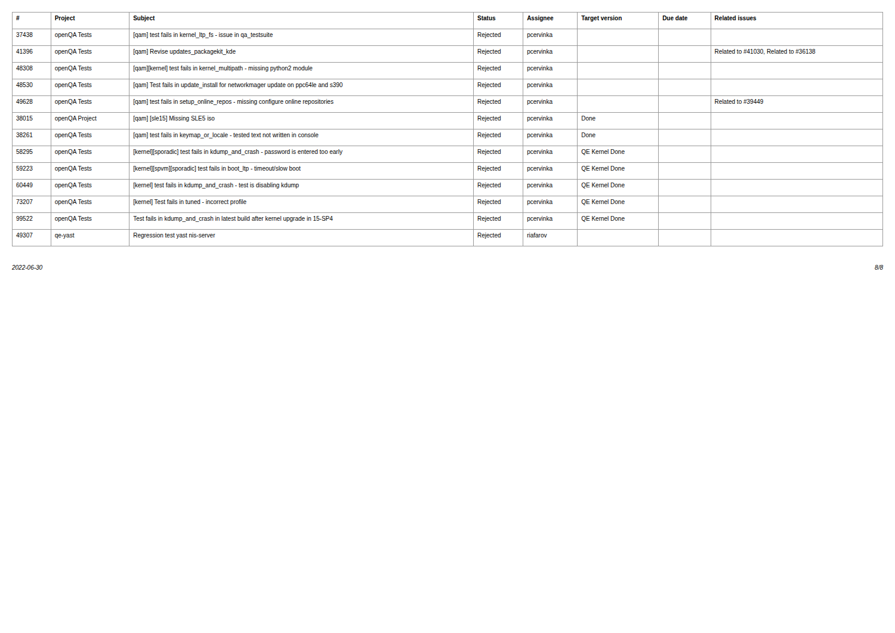| # | Project | Subject | Status | Assignee | Target version | Due date | Related issues |
| --- | --- | --- | --- | --- | --- | --- | --- |
| 37438 | openQA Tests | [qam] test fails in kernel_ltp_fs - issue in qa_testsuite | Rejected | pcervinka | | | |
| 41396 | openQA Tests | [qam] Revise updates_packagekit_kde | Rejected | pcervinka | | | Related to #41030, Related to #36138 |
| 48308 | openQA Tests | [qam][kernel] test fails in kernel_multipath - missing python2 module | Rejected | pcervinka | | | |
| 48530 | openQA Tests | [qam] Test fails in update_install for networkmager update on ppc64le and s390 | Rejected | pcervinka | | | |
| 49628 | openQA Tests | [qam] test fails in setup_online_repos - missing configure online repositories | Rejected | pcervinka | | | Related to #39449 |
| 38015 | openQA Project | [qam] [sle15] Missing SLE5 iso | Rejected | pcervinka | Done | | |
| 38261 | openQA Tests | [qam] test fails in keymap_or_locale - tested text not written in console | Rejected | pcervinka | Done | | |
| 58295 | openQA Tests | [kernel][sporadic] test fails in kdump_and_crash - password is entered too early | Rejected | pcervinka | QE Kernel Done | | |
| 59223 | openQA Tests | [kernel][spvm][sporadic] test fails in boot_ltp - timeout/slow boot | Rejected | pcervinka | QE Kernel Done | | |
| 60449 | openQA Tests | [kernel] test fails in kdump_and_crash - test is disabling kdump | Rejected | pcervinka | QE Kernel Done | | |
| 73207 | openQA Tests | [kernel] Test fails in tuned - incorrect profile | Rejected | pcervinka | QE Kernel Done | | |
| 99522 | openQA Tests | Test fails in kdump_and_crash in latest build after kernel upgrade in 15-SP4 | Rejected | pcervinka | QE Kernel Done | | |
| 49307 | qe-yast | Regression test yast nis-server | Rejected | riafarov | | | |
2022-06-30 8/8